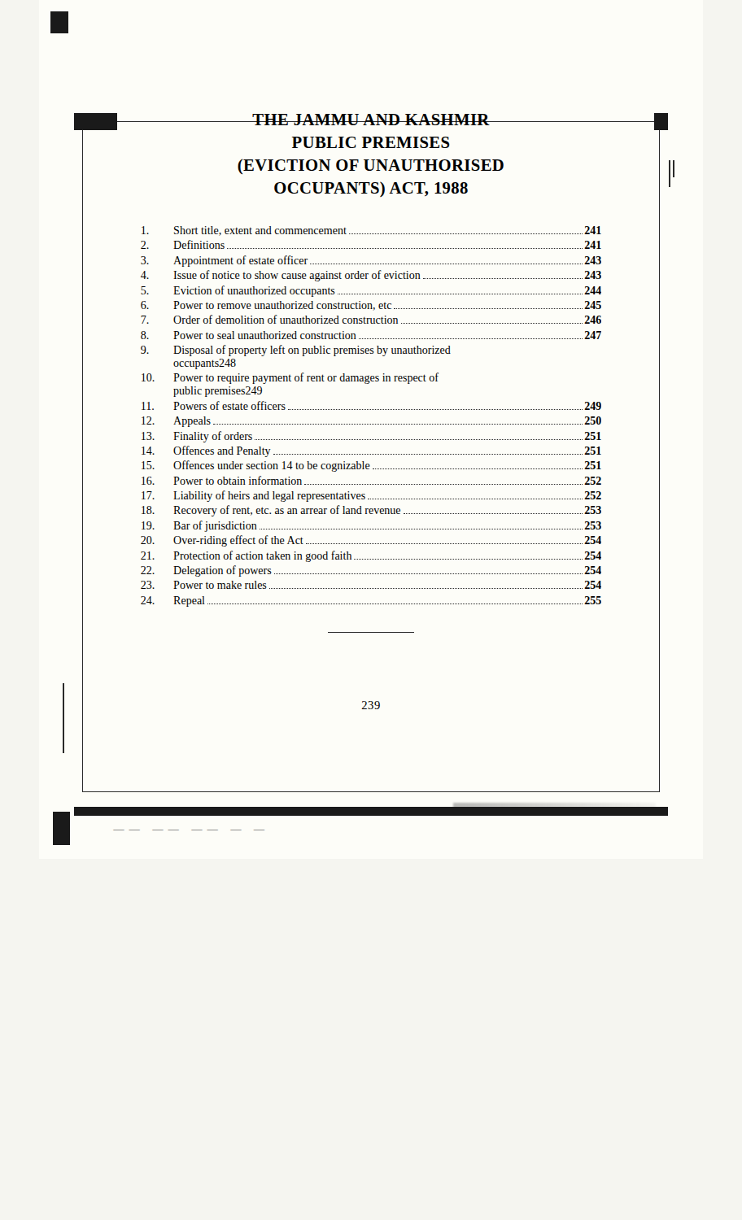The Jammu and Kashmir
Public Premises
(Eviction of Unauthorised
Occupants) Act, 1988
| 1. | Short title, extent and commencement 241 |
| 2. | Definitions 241 |
| 3. | Appointment of estate officer 243 |
| 4. | Issue of notice to show cause against order of eviction 243 |
| 5. | Eviction of unauthorized occupants 244 |
| 6. | Power to remove unauthorized construction, etc 245 |
| 7. | Order of demolition of unauthorized construction 246 |
| 8. | Power to seal unauthorized construction 247 |
| 9. | Disposal of property left on public premises by unauthorized occupants 248 |
| 10. | Power to require payment of rent or damages in respect of public premises 249 |
| 11. | Powers of estate officers 249 |
| 12. | Appeals 250 |
| 13. | Finality of orders 251 |
| 14. | Offences and Penalty 251 |
| 15. | Offences under section 14 to be cognizable 251 |
| 16. | Power to obtain information 252 |
| 17. | Liability of heirs and legal representatives 252 |
| 18. | Recovery of rent, etc. as an arrear of land revenue 253 |
| 19. | Bar of jurisdiction 253 |
| 20. | Over-riding effect of the Act 254 |
| 21. | Protection of action taken in good faith 254 |
| 22. | Delegation of powers 254 |
| 23. | Power to make rules 254 |
| 24. | Repeal 255 |
239
—— —— —— — —